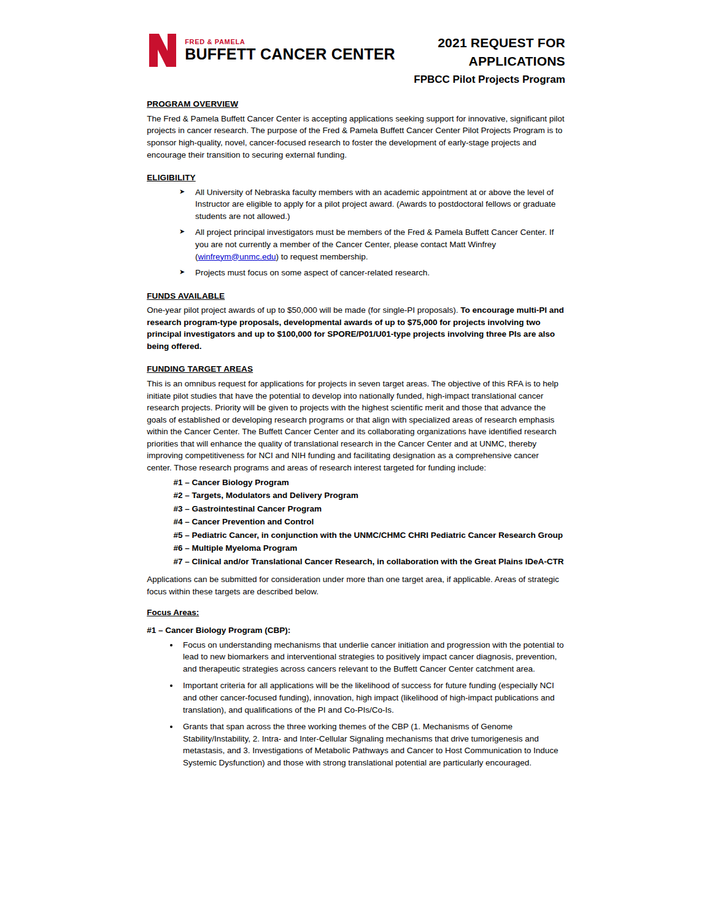FRED & PAMELA
BUFFETT CANCER CENTER
2021 REQUEST FOR APPLICATIONS
FPBCC Pilot Projects Program
PROGRAM OVERVIEW
The Fred & Pamela Buffett Cancer Center is accepting applications seeking support for innovative, significant pilot projects in cancer research. The purpose of the Fred & Pamela Buffett Cancer Center Pilot Projects Program is to sponsor high-quality, novel, cancer-focused research to foster the development of early-stage projects and encourage their transition to securing external funding.
ELIGIBILITY
All University of Nebraska faculty members with an academic appointment at or above the level of Instructor are eligible to apply for a pilot project award. (Awards to postdoctoral fellows or graduate students are not allowed.)
All project principal investigators must be members of the Fred & Pamela Buffett Cancer Center. If you are not currently a member of the Cancer Center, please contact Matt Winfrey (winfreym@unmc.edu) to request membership.
Projects must focus on some aspect of cancer-related research.
FUNDS AVAILABLE
One-year pilot project awards of up to $50,000 will be made (for single-PI proposals). To encourage multi-PI and research program-type proposals, developmental awards of up to $75,000 for projects involving two principal investigators and up to $100,000 for SPORE/P01/U01-type projects involving three PIs are also being offered.
FUNDING TARGET AREAS
This is an omnibus request for applications for projects in seven target areas. The objective of this RFA is to help initiate pilot studies that have the potential to develop into nationally funded, high-impact translational cancer research projects. Priority will be given to projects with the highest scientific merit and those that advance the goals of established or developing research programs or that align with specialized areas of research emphasis within the Cancer Center. The Buffett Cancer Center and its collaborating organizations have identified research priorities that will enhance the quality of translational research in the Cancer Center and at UNMC, thereby improving competitiveness for NCI and NIH funding and facilitating designation as a comprehensive cancer center. Those research programs and areas of research interest targeted for funding include:
#1 – Cancer Biology Program
#2 – Targets, Modulators and Delivery Program
#3 – Gastrointestinal Cancer Program
#4 – Cancer Prevention and Control
#5 – Pediatric Cancer, in conjunction with the UNMC/CHMC CHRI Pediatric Cancer Research Group
#6 – Multiple Myeloma Program
#7 – Clinical and/or Translational Cancer Research, in collaboration with the Great Plains IDeA-CTR
Applications can be submitted for consideration under more than one target area, if applicable. Areas of strategic focus within these targets are described below.
Focus Areas:
#1 – Cancer Biology Program (CBP):
Focus on understanding mechanisms that underlie cancer initiation and progression with the potential to lead to new biomarkers and interventional strategies to positively impact cancer diagnosis, prevention, and therapeutic strategies across cancers relevant to the Buffett Cancer Center catchment area.
Important criteria for all applications will be the likelihood of success for future funding (especially NCI and other cancer-focused funding), innovation, high impact (likelihood of high-impact publications and translation), and qualifications of the PI and Co-PIs/Co-Is.
Grants that span across the three working themes of the CBP (1. Mechanisms of Genome Stability/Instability, 2. Intra- and Inter-Cellular Signaling mechanisms that drive tumorigenesis and metastasis, and 3. Investigations of Metabolic Pathways and Cancer to Host Communication to Induce Systemic Dysfunction) and those with strong translational potential are particularly encouraged.